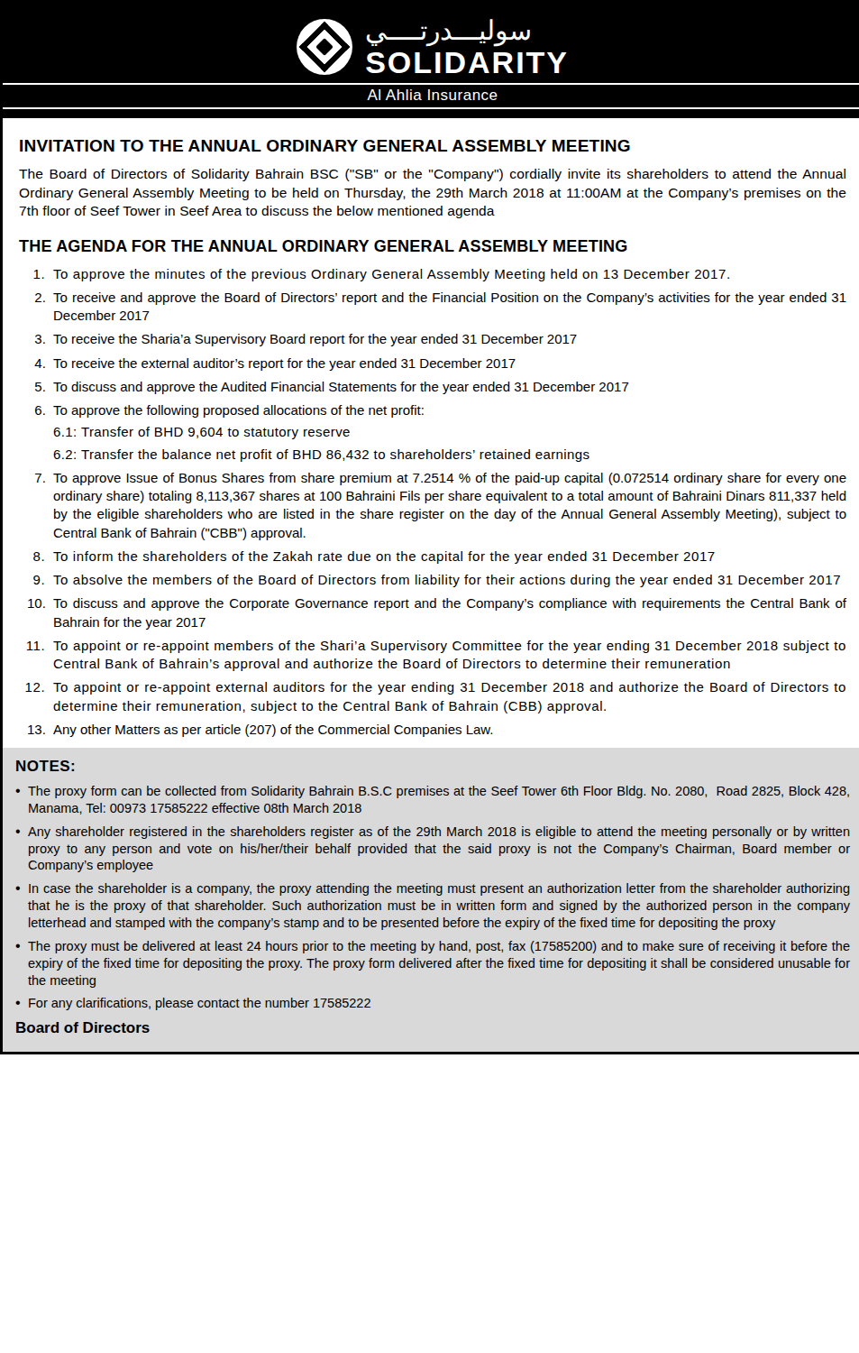سوليـــدرتــــي
SOLIDARITY
Al Ahlia Insurance
INVITATION TO THE ANNUAL ORDINARY GENERAL ASSEMBLY MEETING
The Board of Directors of Solidarity Bahrain BSC ("SB" or the "Company") cordially invite its shareholders to attend the Annual Ordinary General Assembly Meeting to be held on Thursday, the 29th March 2018 at 11:00AM at the Company’s premises on the 7th floor of Seef Tower in Seef Area to discuss the below mentioned agenda
THE AGENDA FOR THE ANNUAL ORDINARY GENERAL ASSEMBLY MEETING
To approve the minutes of the previous Ordinary General Assembly Meeting held on 13 December 2017.
To receive and approve the Board of Directors’ report and the Financial Position on the Company’s activities for the year ended 31 December 2017
To receive the Sharia’a Supervisory Board report for the year ended 31 December 2017
To receive the external auditor’s report for the year ended 31 December 2017
To discuss and approve the Audited Financial Statements for the year ended 31 December 2017
To approve the following proposed allocations of the net profit:
6.1: Transfer of BHD 9,604 to statutory reserve
6.2: Transfer the balance net profit of BHD 86,432 to shareholders’ retained earnings
To approve Issue of Bonus Shares from share premium at 7.2514 % of the paid-up capital (0.072514 ordinary share for every one ordinary share) totaling 8,113,367 shares at 100 Bahraini Fils per share equivalent to a total amount of Bahraini Dinars 811,337 held by the eligible shareholders who are listed in the share register on the day of the Annual General Assembly Meeting), subject to Central Bank of Bahrain ("CBB") approval.
To inform the shareholders of the Zakah rate due on the capital for the year ended 31 December 2017
To absolve the members of the Board of Directors from liability for their actions during the year ended 31 December 2017
To discuss and approve the Corporate Governance report and the Company’s compliance with requirements the Central Bank of Bahrain for the year 2017
To appoint or re-appoint members of the Shari’a Supervisory Committee for the year ending 31 December 2018 subject to Central Bank of Bahrain’s approval and authorize the Board of Directors to determine their remuneration
To appoint or re-appoint external auditors for the year ending 31 December 2018 and authorize the Board of Directors to determine their remuneration, subject to the Central Bank of Bahrain (CBB) approval.
Any other Matters as per article (207) of the Commercial Companies Law.
NOTES:
The proxy form can be collected from Solidarity Bahrain B.S.C premises at the Seef Tower 6th Floor Bldg. No. 2080, Road 2825, Block 428, Manama, Tel: 00973 17585222 effective 08th March 2018
Any shareholder registered in the shareholders register as of the 29th March 2018 is eligible to attend the meeting personally or by written proxy to any person and vote on his/her/their behalf provided that the said proxy is not the Company’s Chairman, Board member or Company’s employee
In case the shareholder is a company, the proxy attending the meeting must present an authorization letter from the shareholder authorizing that he is the proxy of that shareholder. Such authorization must be in written form and signed by the authorized person in the company letterhead and stamped with the company’s stamp and to be presented before the expiry of the fixed time for depositing the proxy
The proxy must be delivered at least 24 hours prior to the meeting by hand, post, fax (17585200) and to make sure of receiving it before the expiry of the fixed time for depositing the proxy. The proxy form delivered after the fixed time for depositing it shall be considered unusable for the meeting
For any clarifications, please contact the number 17585222
Board of Directors